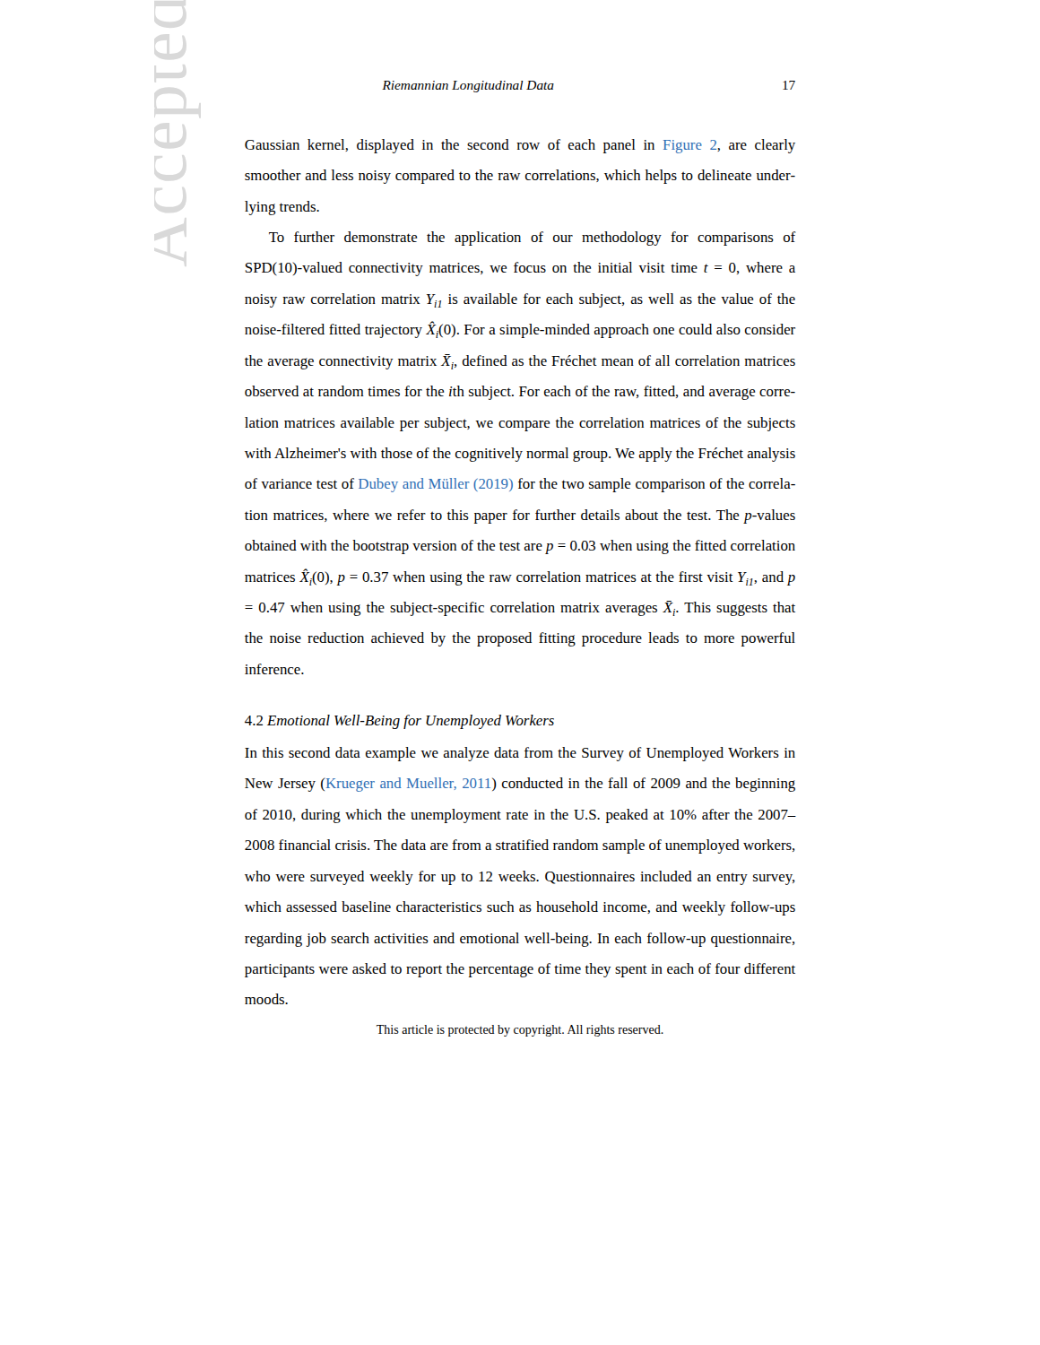Accepted Article
Riemannian Longitudinal Data 17
Gaussian kernel, displayed in the second row of each panel in Figure 2, are clearly smoother and less noisy compared to the raw correlations, which helps to delineate underlying trends.
To further demonstrate the application of our methodology for comparisons of SPD(10)-valued connectivity matrices, we focus on the initial visit time t = 0, where a noisy raw correlation matrix Yi1 is available for each subject, as well as the value of the noise-filtered fitted trajectory X̂i(0). For a simple-minded approach one could also consider the average connectivity matrix X̄i, defined as the Fréchet mean of all correlation matrices observed at random times for the ith subject. For each of the raw, fitted, and average correlation matrices available per subject, we compare the correlation matrices of the subjects with Alzheimer's with those of the cognitively normal group. We apply the Fréchet analysis of variance test of Dubey and Müller (2019) for the two sample comparison of the correlation matrices, where we refer to this paper for further details about the test. The p-values obtained with the bootstrap version of the test are p = 0.03 when using the fitted correlation matrices X̂i(0), p = 0.37 when using the raw correlation matrices at the first visit Yi1, and p = 0.47 when using the subject-specific correlation matrix averages X̄i. This suggests that the noise reduction achieved by the proposed fitting procedure leads to more powerful inference.
4.2 Emotional Well-Being for Unemployed Workers
In this second data example we analyze data from the Survey of Unemployed Workers in New Jersey (Krueger and Mueller, 2011) conducted in the fall of 2009 and the beginning of 2010, during which the unemployment rate in the U.S. peaked at 10% after the 2007–2008 financial crisis. The data are from a stratified random sample of unemployed workers, who were surveyed weekly for up to 12 weeks. Questionnaires included an entry survey, which assessed baseline characteristics such as household income, and weekly follow-ups regarding job search activities and emotional well-being. In each follow-up questionnaire, participants were asked to report the percentage of time they spent in each of four different moods.
This article is protected by copyright. All rights reserved.